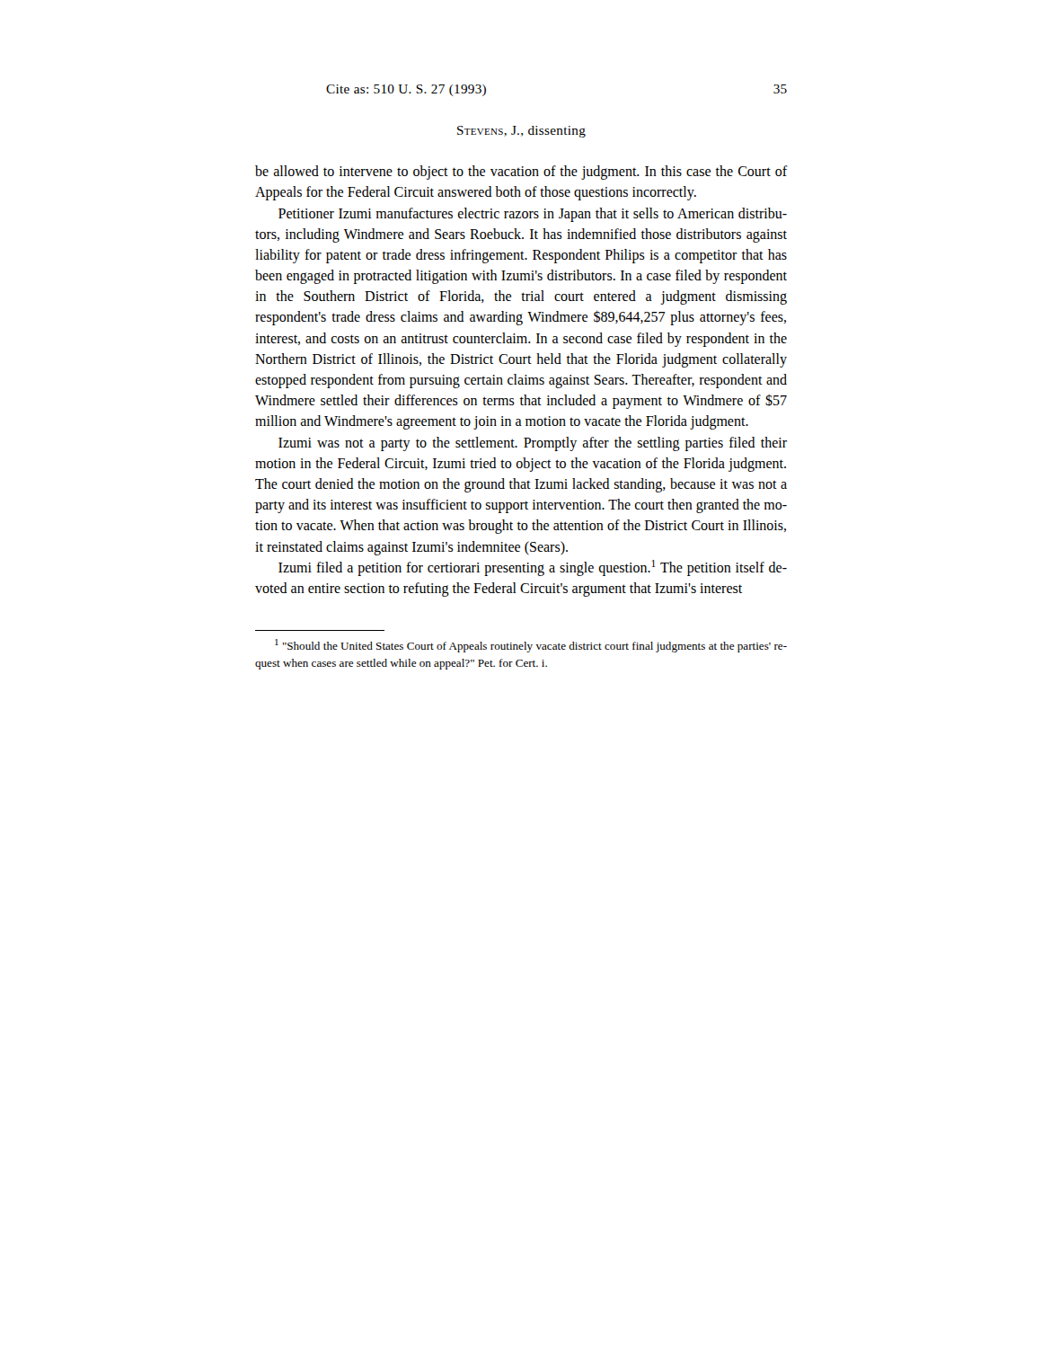Cite as: 510 U. S. 27 (1993) 35
Stevens, J., dissenting
be allowed to intervene to object to the vacation of the judgment. In this case the Court of Appeals for the Federal Circuit answered both of those questions incorrectly.
Petitioner Izumi manufactures electric razors in Japan that it sells to American distributors, including Windmere and Sears Roebuck. It has indemnified those distributors against liability for patent or trade dress infringement. Respondent Philips is a competitor that has been engaged in protracted litigation with Izumi's distributors. In a case filed by respondent in the Southern District of Florida, the trial court entered a judgment dismissing respondent's trade dress claims and awarding Windmere $89,644,257 plus attorney's fees, interest, and costs on an antitrust counterclaim. In a second case filed by respondent in the Northern District of Illinois, the District Court held that the Florida judgment collaterally estopped respondent from pursuing certain claims against Sears. Thereafter, respondent and Windmere settled their differences on terms that included a payment to Windmere of $57 million and Windmere's agreement to join in a motion to vacate the Florida judgment.
Izumi was not a party to the settlement. Promptly after the settling parties filed their motion in the Federal Circuit, Izumi tried to object to the vacation of the Florida judgment. The court denied the motion on the ground that Izumi lacked standing, because it was not a party and its interest was insufficient to support intervention. The court then granted the motion to vacate. When that action was brought to the attention of the District Court in Illinois, it reinstated claims against Izumi's indemnitee (Sears).
Izumi filed a petition for certiorari presenting a single question.1 The petition itself devoted an entire section to refuting the Federal Circuit's argument that Izumi's interest
1 "Should the United States Court of Appeals routinely vacate district court final judgments at the parties' request when cases are settled while on appeal?" Pet. for Cert. i.